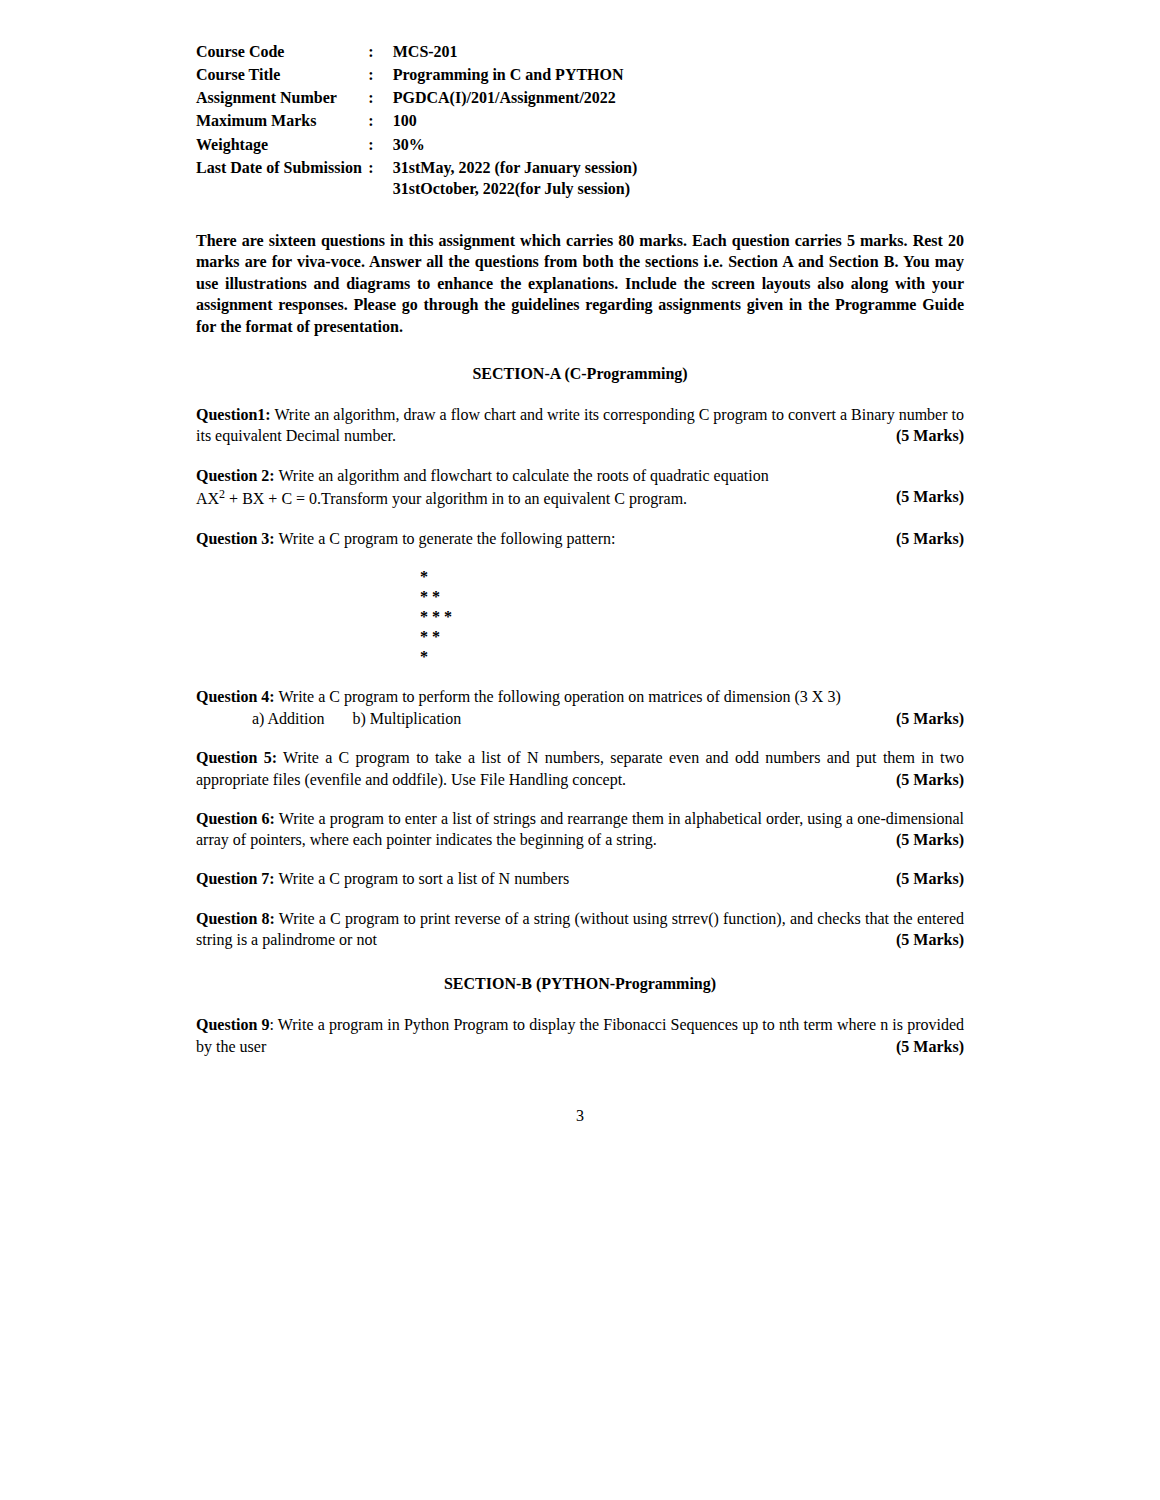| Course Code | : | MCS-201 |
| Course Title | : | Programming in C and PYTHON |
| Assignment Number | : | PGDCA(I)/201/Assignment/2022 |
| Maximum Marks | : | 100 |
| Weightage | : | 30% |
| Last Date of Submission | : | 31stMay, 2022 (for January session) 31stOctober, 2022(for July session) |
There are sixteen questions in this assignment which carries 80 marks. Each question carries 5 marks. Rest 20 marks are for viva-voce. Answer all the questions from both the sections i.e. Section A and Section B. You may use illustrations and diagrams to enhance the explanations. Include the screen layouts also along with your assignment responses. Please go through the guidelines regarding assignments given in the Programme Guide for the format of presentation.
SECTION-A (C-Programming)
Question1: Write an algorithm, draw a flow chart and write its corresponding C program to convert a Binary number to its equivalent Decimal number. (5 Marks)
Question 2: Write an algorithm and flowchart to calculate the roots of quadratic equation
AX2 + BX + C = 0.Transform your algorithm in to an equivalent C program. (5 Marks)
Question 3: Write a C program to generate the following pattern: (5 Marks)
*
* *
* * *
* *
*
Question 4: Write a C program to perform the following operation on matrices of dimension (3 X 3)
a) Addition b) Multiplication (5 Marks)
Question 5: Write a C program to take a list of N numbers, separate even and odd numbers and put them in two appropriate files (evenfile and oddfile). Use File Handling concept. (5 Marks)
Question 6: Write a program to enter a list of strings and rearrange them in alphabetical order, using a one-dimensional array of pointers, where each pointer indicates the beginning of a string. (5 Marks)
Question 7: Write a C program to sort a list of N numbers (5 Marks)
Question 8: Write a C program to print reverse of a string (without using strrev() function), and checks that the entered string is a palindrome or not (5 Marks)
SECTION-B (PYTHON-Programming)
Question 9: Write a program in Python Program to display the Fibonacci Sequences up to nth term where n is provided by the user (5 Marks)
3